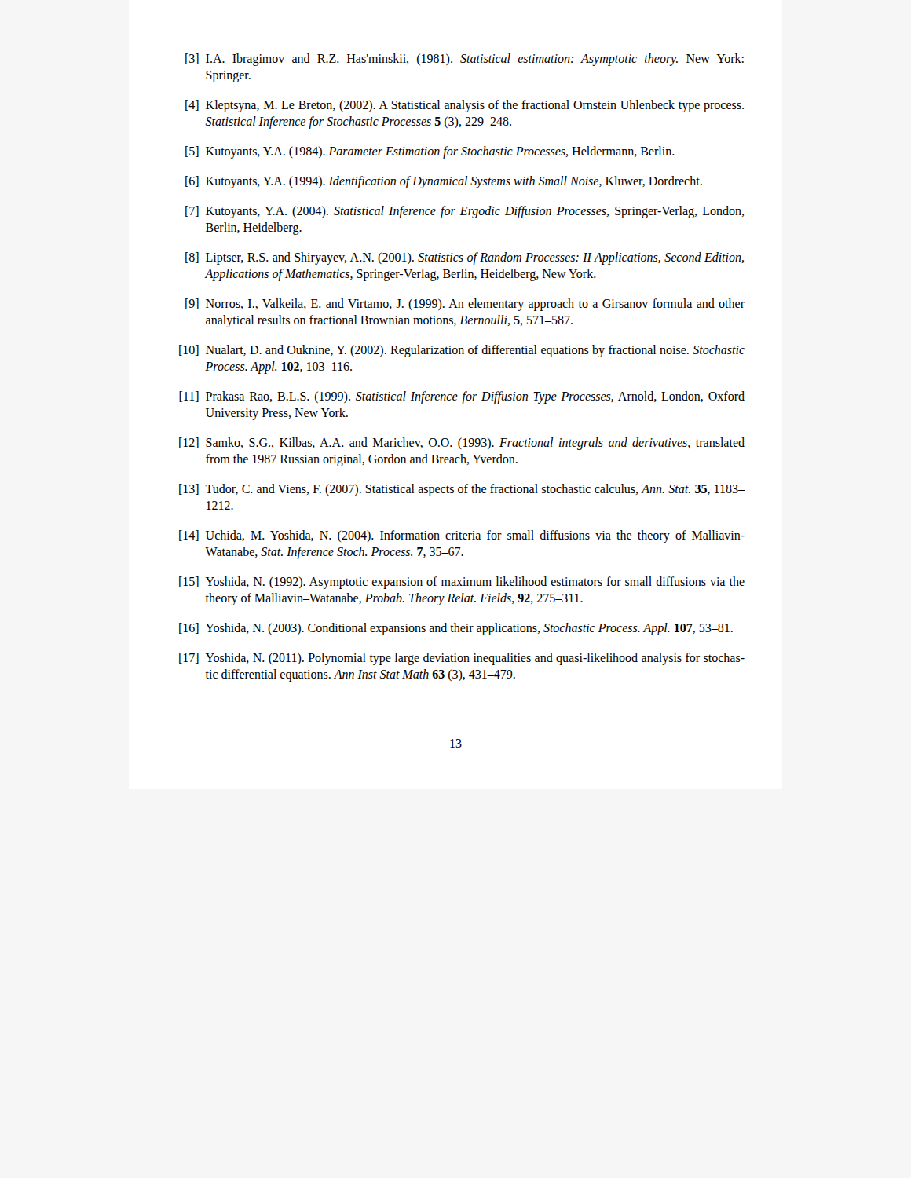[3] I.A. Ibragimov and R.Z. Has'minskii, (1981). Statistical estimation: Asymptotic theory. New York: Springer.
[4] Kleptsyna, M. Le Breton, (2002). A Statistical analysis of the fractional Ornstein Uhlenbeck type process. Statistical Inference for Stochastic Processes 5 (3), 229–248.
[5] Kutoyants, Y.A. (1984). Parameter Estimation for Stochastic Processes, Heldermann, Berlin.
[6] Kutoyants, Y.A. (1994). Identification of Dynamical Systems with Small Noise, Kluwer, Dordrecht.
[7] Kutoyants, Y.A. (2004). Statistical Inference for Ergodic Diffusion Processes, Springer-Verlag, London, Berlin, Heidelberg.
[8] Liptser, R.S. and Shiryayev, A.N. (2001). Statistics of Random Processes: II Applications, Second Edition, Applications of Mathematics, Springer-Verlag, Berlin, Heidelberg, New York.
[9] Norros, I., Valkeila, E. and Virtamo, J. (1999). An elementary approach to a Girsanov formula and other analytical results on fractional Brownian motions, Bernoulli, 5, 571–587.
[10] Nualart, D. and Ouknine, Y. (2002). Regularization of differential equations by fractional noise. Stochastic Process. Appl. 102, 103–116.
[11] Prakasa Rao, B.L.S. (1999). Statistical Inference for Diffusion Type Processes, Arnold, London, Oxford University Press, New York.
[12] Samko, S.G., Kilbas, A.A. and Marichev, O.O. (1993). Fractional integrals and derivatives, translated from the 1987 Russian original, Gordon and Breach, Yverdon.
[13] Tudor, C. and Viens, F. (2007). Statistical aspects of the fractional stochastic calculus, Ann. Stat. 35, 1183–1212.
[14] Uchida, M. Yoshida, N. (2004). Information criteria for small diffusions via the theory of Malliavin-Watanabe, Stat. Inference Stoch. Process. 7, 35–67.
[15] Yoshida, N. (1992). Asymptotic expansion of maximum likelihood estimators for small diffusions via the theory of Malliavin–Watanabe, Probab. Theory Relat. Fields, 92, 275–311.
[16] Yoshida, N. (2003). Conditional expansions and their applications, Stochastic Process. Appl. 107, 53–81.
[17] Yoshida, N. (2011). Polynomial type large deviation inequalities and quasi-likelihood analysis for stochastic differential equations. Ann Inst Stat Math 63 (3), 431–479.
13